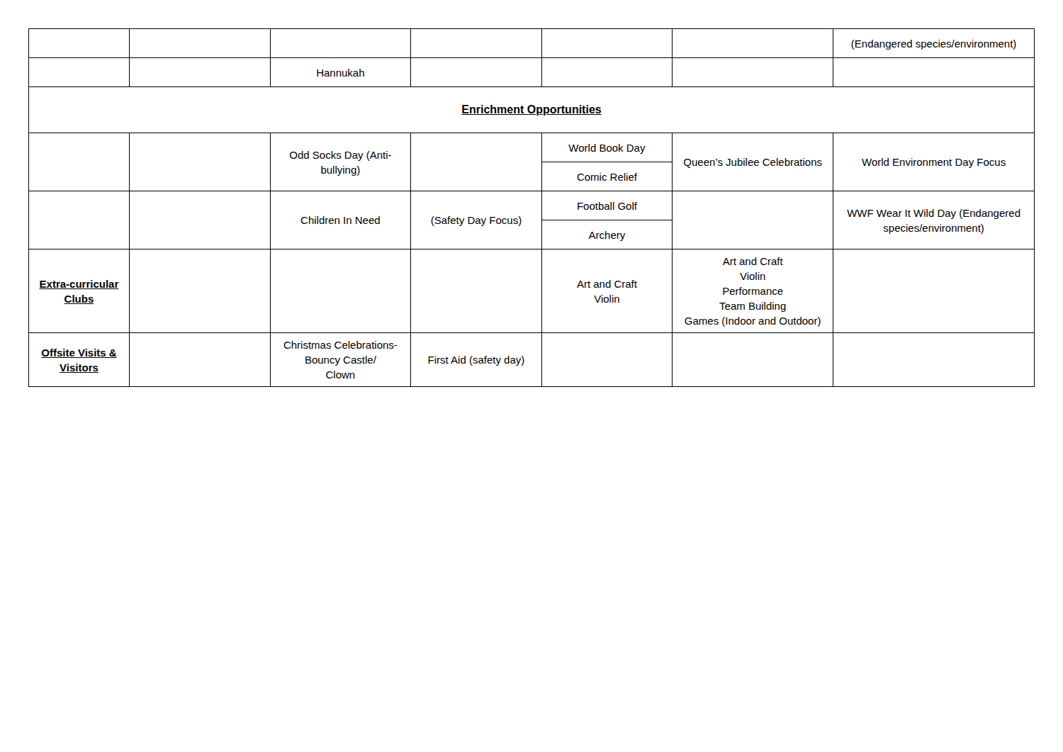| | | | | | | (Endangered species/environment) |
| | | Hannukah | | | | |
| Enrichment Opportunities |
| | | Odd Socks Day (Anti-bullying) | | World Book Day | Queen’s Jubilee Celebrations | World Environment Day Focus |
| Comic Relief |
| | | Children In Need | (Safety Day Focus) | Football Golf | | WWF Wear It Wild Day (Endangered species/environment) |
| Archery |
| Extra-curricular Clubs | | | | Art and Craft Violin | Art and Craft Violin Performance Team Building Games (Indoor and Outdoor) | |
| Offsite Visits & Visitors | | Christmas Celebrations- Bouncy Castle/ Clown | First Aid (safety day) | | | |